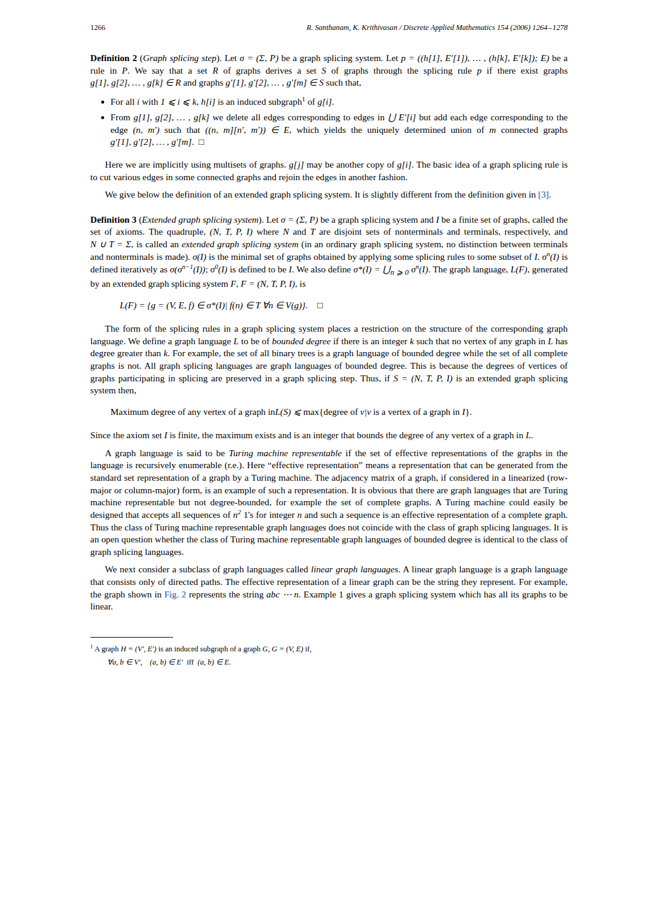1266 R. Santhanam, K. Krithivasan / Discrete Applied Mathematics 154 (2006) 1264 – 1278
Definition 2 (Graph splicing step). Let σ = (Σ, P) be a graph splicing system. Let p = ((h[1], E′[1]), … , (h[k], E′[k]); E) be a rule in P. We say that a set R of graphs derives a set S of graphs through the splicing rule p if there exist graphs g[1], g[2], … , g[k] ∈ R and graphs g′[1], g′[2], … , g′[m] ∈ S such that,
For all i with 1 ⩽ i ⩽ k, h[i] is an induced subgraph1 of g[i].
From g[1], g[2], … , g[k] we delete all edges corresponding to edges in ⋃ E′[i] but add each edge corresponding to the edge (n, m′) such that ((n, m][n′, m′)) ∈ E, which yields the uniquely determined union of m connected graphs g′[1], g′[2], … , g′[m]. □
Here we are implicitly using multisets of graphs. g[ j] may be another copy of g[i]. The basic idea of a graph splicing rule is to cut various edges in some connected graphs and rejoin the edges in another fashion.
We give below the definition of an extended graph splicing system. It is slightly different from the definition given in [3].
Definition 3 (Extended graph splicing system). Let σ = (Σ, P) be a graph splicing system and I be a finite set of graphs, called the set of axioms. The quadruple, (N, T, P, I) where N and T are disjoint sets of nonterminals and terminals, respectively, and N ∪ T = Σ, is called an extended graph splicing system (in an ordinary graph splicing system, no distinction between terminals and nonterminals is made). σ(I) is the minimal set of graphs obtained by applying some splicing rules to some subset of I. σn(I) is defined iteratively as σ(σn−1(I)); σ0(I) is defined to be I. We also define σ*(I) = ⋃n ⩾ 0 σn(I). The graph language, L(F), generated by an extended graph splicing system F, F = (N, T, P, I), is
L(F) = {g = (V, E, f) ∈ σ*(I)| f(n) ∈ T ∀n ∈ V(g)}. □
The form of the splicing rules in a graph splicing system places a restriction on the structure of the corresponding graph language. We define a graph language L to be of bounded degree if there is an integer k such that no vertex of any graph in L has degree greater than k. For example, the set of all binary trees is a graph language of bounded degree while the set of all complete graphs is not. All graph splicing languages are graph languages of bounded degree. This is because the degrees of vertices of graphs participating in splicing are preserved in a graph splicing step. Thus, if S = (N, T, P, I) is an extended graph splicing system then,
Maximum degree of any vertex of a graph inL(S) ⩽ max{degree of v|v is a vertex of a graph in I}.
Since the axiom set I is finite, the maximum exists and is an integer that bounds the degree of any vertex of a graph in L.
A graph language is said to be Turing machine representable if the set of effective representations of the graphs in the language is recursively enumerable (r.e.). Here “effective representation” means a representation that can be generated from the standard set representation of a graph by a Turing machine. The adjacency matrix of a graph, if considered in a linearized (row-major or column-major) form, is an example of such a representation. It is obvious that there are graph languages that are Turing machine representable but not degree-bounded, for example the set of complete graphs. A Turing machine could easily be designed that accepts all sequences of n2 1's for integer n and such a sequence is an effective representation of a complete graph. Thus the class of Turing machine representable graph languages does not coincide with the class of graph splicing languages. It is an open question whether the class of Turing machine representable graph languages of bounded degree is identical to the class of graph splicing languages.
We next consider a subclass of graph languages called linear graph languages. A linear graph language is a graph language that consists only of directed paths. The effective representation of a linear graph can be the string they represent. For example, the graph shown in Fig. 2 represents the string abc ⋯ n. Example 1 gives a graph splicing system which has all its graphs to be linear.
1 A graph H = (V′, E′) is an induced subgraph of a graph G, G = (V, E) if,
∀a, b ∈ V′, (a, b) ∈ E′ iff (a, b) ∈ E.